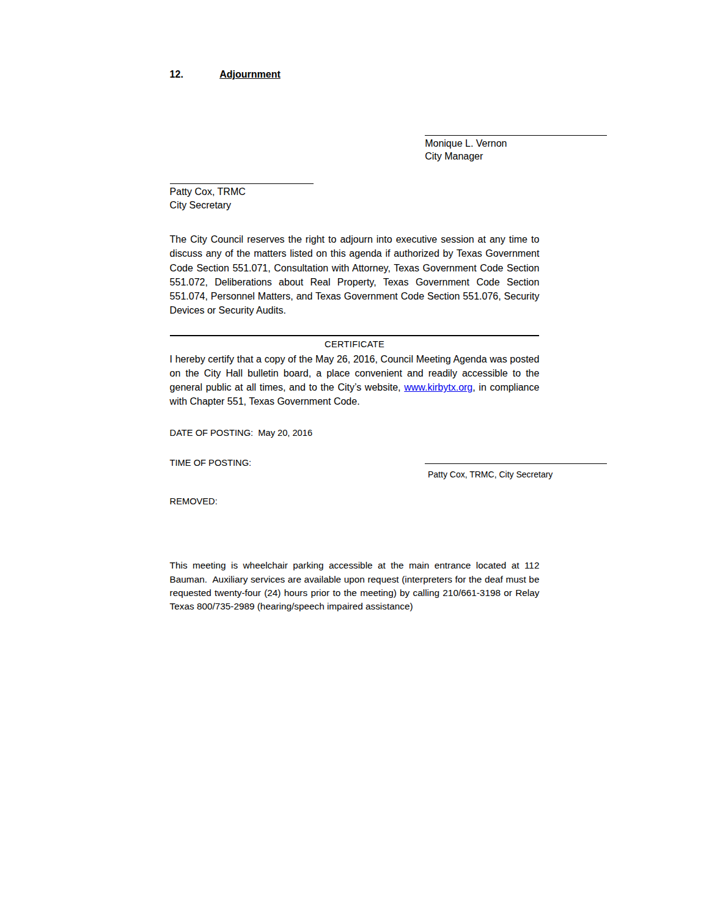12. Adjournment
Monique L. Vernon
City Manager
Patty Cox, TRMC
City Secretary
The City Council reserves the right to adjourn into executive session at any time to discuss any of the matters listed on this agenda if authorized by Texas Government Code Section 551.071, Consultation with Attorney, Texas Government Code Section 551.072, Deliberations about Real Property, Texas Government Code Section 551.074, Personnel Matters, and Texas Government Code Section 551.076, Security Devices or Security Audits.
CERTIFICATE
I hereby certify that a copy of the May 26, 2016, Council Meeting Agenda was posted on the City Hall bulletin board, a place convenient and readily accessible to the general public at all times, and to the City’s website, www.kirbytx.org, in compliance with Chapter 551, Texas Government Code.
DATE OF POSTING: May 20, 2016
TIME OF POSTING: Patty Cox, TRMC, City Secretary
REMOVED:
This meeting is wheelchair parking accessible at the main entrance located at 112 Bauman. Auxiliary services are available upon request (interpreters for the deaf must be requested twenty-four (24) hours prior to the meeting) by calling 210/661-3198 or Relay Texas 800/735-2989 (hearing/speech impaired assistance)